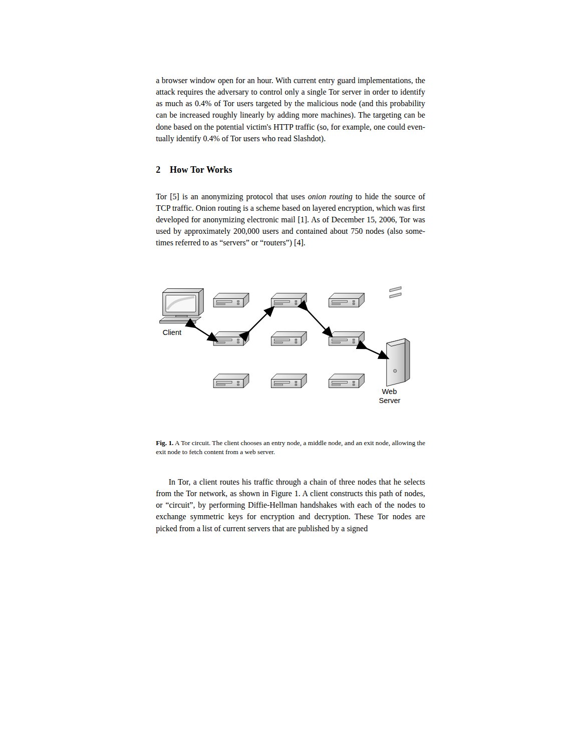a browser window open for an hour. With current entry guard implementations, the attack requires the adversary to control only a single Tor server in order to identify as much as 0.4% of Tor users targeted by the malicious node (and this probability can be increased roughly linearly by adding more machines). The targeting can be done based on the potential victim's HTTP traffic (so, for example, one could eventually identify 0.4% of Tor users who read Slashdot).
2 How Tor Works
Tor [5] is an anonymizing protocol that uses onion routing to hide the source of TCP traffic. Onion routing is a scheme based on layered encryption, which was first developed for anonymizing electronic mail [1]. As of December 15, 2006, Tor was used by approximately 200,000 users and contained about 750 nodes (also sometimes referred to as “servers” or “routers”) [4].
Client Web Server
Fig. 1. A Tor circuit. The client chooses an entry node, a middle node, and an exit node, allowing the exit node to fetch content from a web server.
In Tor, a client routes his traffic through a chain of three nodes that he selects from the Tor network, as shown in Figure 1. A client constructs this path of nodes, or “circuit”, by performing Diffie-Hellman handshakes with each of the nodes to exchange symmetric keys for encryption and decryption. These Tor nodes are picked from a list of current servers that are published by a signed